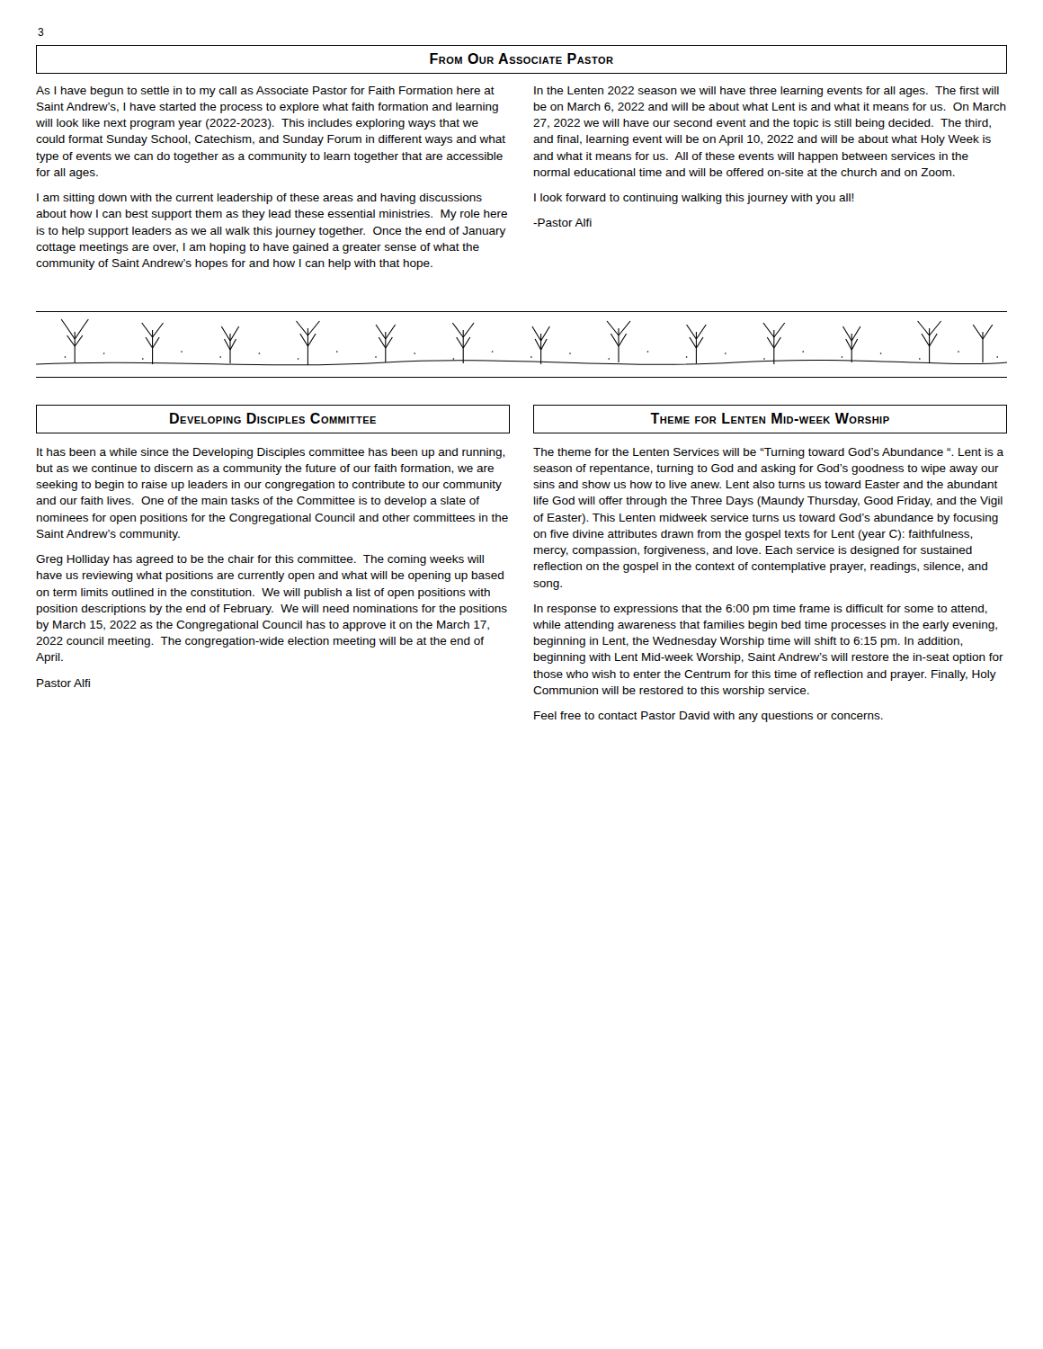3
From Our Associate Pastor
As I have begun to settle in to my call as Associate Pastor for Faith Formation here at Saint Andrew’s, I have started the process to explore what faith formation and learning will look like next program year (2022-2023). This includes exploring ways that we could format Sunday School, Catechism, and Sunday Forum in different ways and what type of events we can do together as a community to learn together that are accessible for all ages.
I am sitting down with the current leadership of these areas and having discussions about how I can best support them as they lead these essential ministries. My role here is to help support leaders as we all walk this journey together. Once the end of January cottage meetings are over, I am hoping to have gained a greater sense of what the community of Saint Andrew’s hopes for and how I can help with that hope.
In the Lenten 2022 season we will have three learning events for all ages. The first will be on March 6, 2022 and will be about what Lent is and what it means for us. On March 27, 2022 we will have our second event and the topic is still being decided. The third, and final, learning event will be on April 10, 2022 and will be about what Holy Week is and what it means for us. All of these events will happen between services in the normal educational time and will be offered on-site at the church and on Zoom.
I look forward to continuing walking this journey with you all!
-Pastor Alfi
Developing Disciples Committee
Theme for Lenten Mid-week Worship
It has been a while since the Developing Disciples committee has been up and running, but as we continue to discern as a community the future of our faith formation, we are seeking to begin to raise up leaders in our congregation to contribute to our community and our faith lives. One of the main tasks of the Committee is to develop a slate of nominees for open positions for the Congregational Council and other committees in the Saint Andrew’s community.
Greg Holliday has agreed to be the chair for this committee. The coming weeks will have us reviewing what positions are currently open and what will be opening up based on term limits outlined in the constitution. We will publish a list of open positions with position descriptions by the end of February. We will need nominations for the positions by March 15, 2022 as the Congregational Council has to approve it on the March 17, 2022 council meeting. The congregation-wide election meeting will be at the end of April.
Pastor Alfi
The theme for the Lenten Services will be “Turning toward God’s Abundance “. Lent is a season of repentance, turning to God and asking for God’s goodness to wipe away our sins and show us how to live anew. Lent also turns us toward Easter and the abundant life God will offer through the Three Days (Maundy Thursday, Good Friday, and the Vigil of Easter). This Lenten midweek service turns us toward God’s abundance by focusing on five divine attributes drawn from the gospel texts for Lent (year C): faithfulness, mercy, compassion, forgiveness, and love. Each service is designed for sustained reflection on the gospel in the context of contemplative prayer, readings, silence, and song.
In response to expressions that the 6:00 pm time frame is difficult for some to attend, while attending awareness that families begin bed time processes in the early evening, beginning in Lent, the Wednesday Worship time will shift to 6:15 pm. In addition, beginning with Lent Mid-week Worship, Saint Andrew’s will restore the in-seat option for those who wish to enter the Centrum for this time of reflection and prayer. Finally, Holy Communion will be restored to this worship service.
Feel free to contact Pastor David with any questions or concerns.